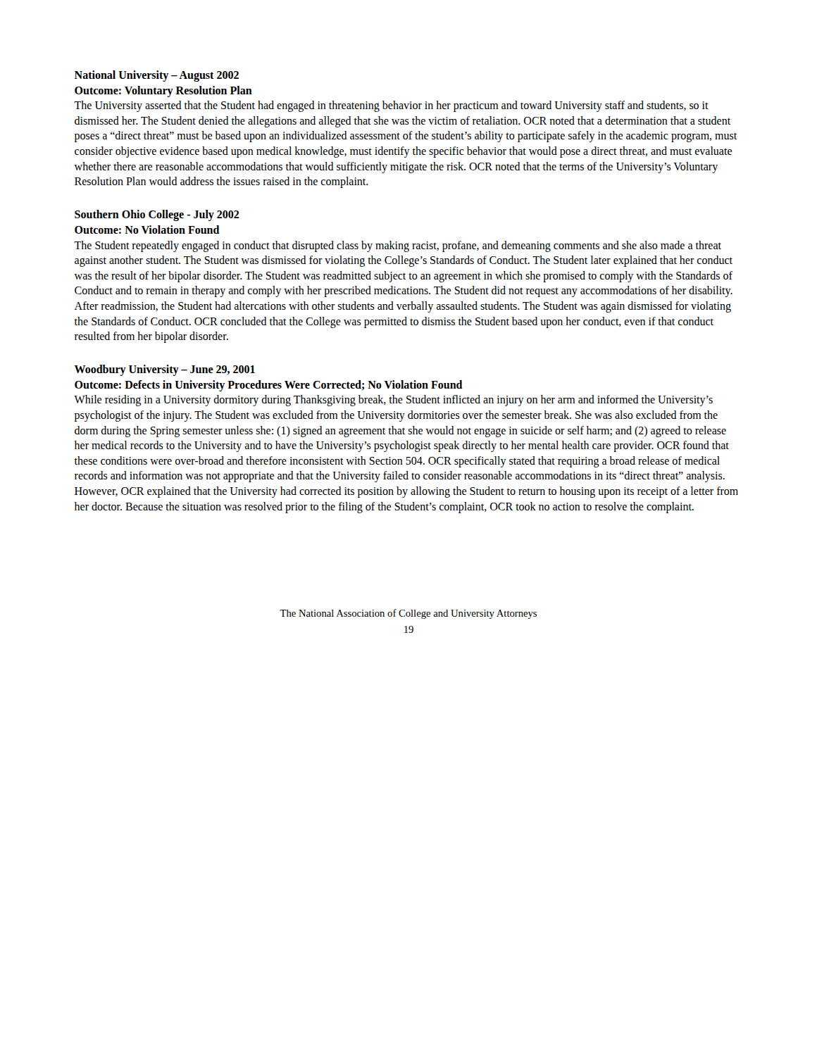National University – August 2002
Outcome: Voluntary Resolution Plan
The University asserted that the Student had engaged in threatening behavior in her practicum and toward University staff and students, so it dismissed her. The Student denied the allegations and alleged that she was the victim of retaliation. OCR noted that a determination that a student poses a “direct threat” must be based upon an individualized assessment of the student’s ability to participate safely in the academic program, must consider objective evidence based upon medical knowledge, must identify the specific behavior that would pose a direct threat, and must evaluate whether there are reasonable accommodations that would sufficiently mitigate the risk. OCR noted that the terms of the University’s Voluntary Resolution Plan would address the issues raised in the complaint.
Southern Ohio College - July 2002
Outcome: No Violation Found
The Student repeatedly engaged in conduct that disrupted class by making racist, profane, and demeaning comments and she also made a threat against another student. The Student was dismissed for violating the College’s Standards of Conduct. The Student later explained that her conduct was the result of her bipolar disorder. The Student was readmitted subject to an agreement in which she promised to comply with the Standards of Conduct and to remain in therapy and comply with her prescribed medications. The Student did not request any accommodations of her disability. After readmission, the Student had altercations with other students and verbally assaulted students. The Student was again dismissed for violating the Standards of Conduct. OCR concluded that the College was permitted to dismiss the Student based upon her conduct, even if that conduct resulted from her bipolar disorder.
Woodbury University – June 29, 2001
Outcome: Defects in University Procedures Were Corrected; No Violation Found
While residing in a University dormitory during Thanksgiving break, the Student inflicted an injury on her arm and informed the University’s psychologist of the injury. The Student was excluded from the University dormitories over the semester break. She was also excluded from the dorm during the Spring semester unless she: (1) signed an agreement that she would not engage in suicide or self harm; and (2) agreed to release her medical records to the University and to have the University’s psychologist speak directly to her mental health care provider. OCR found that these conditions were over-broad and therefore inconsistent with Section 504. OCR specifically stated that requiring a broad release of medical records and information was not appropriate and that the University failed to consider reasonable accommodations in its “direct threat” analysis. However, OCR explained that the University had corrected its position by allowing the Student to return to housing upon its receipt of a letter from her doctor. Because the situation was resolved prior to the filing of the Student’s complaint, OCR took no action to resolve the complaint.
The National Association of College and University Attorneys
19